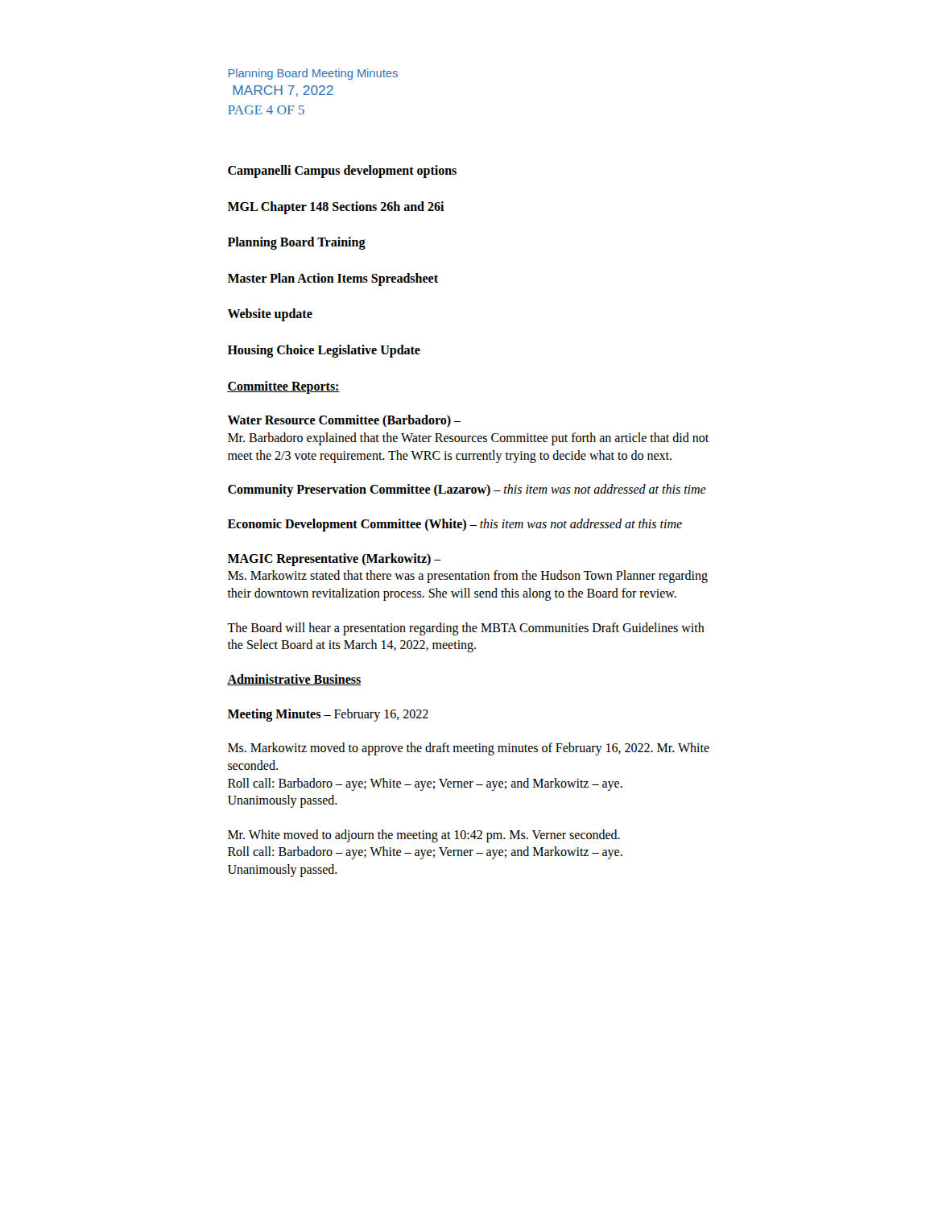Planning Board Meeting Minutes
MARCH 7, 2022
Page 4 of 5
Campanelli Campus development options
MGL Chapter 148 Sections 26h and 26i
Planning Board Training
Master Plan Action Items Spreadsheet
Website update
Housing Choice Legislative Update
Committee Reports:
Water Resource Committee (Barbadoro) –
Mr. Barbadoro explained that the Water Resources Committee put forth an article that did not meet the 2/3 vote requirement. The WRC is currently trying to decide what to do next.
Community Preservation Committee (Lazarow) – this item was not addressed at this time
Economic Development Committee (White) – this item was not addressed at this time
MAGIC Representative (Markowitz) –
Ms. Markowitz stated that there was a presentation from the Hudson Town Planner regarding their downtown revitalization process. She will send this along to the Board for review.
The Board will hear a presentation regarding the MBTA Communities Draft Guidelines with the Select Board at its March 14, 2022, meeting.
Administrative Business
Meeting Minutes – February 16, 2022
Ms. Markowitz moved to approve the draft meeting minutes of February 16, 2022. Mr. White seconded.
Roll call: Barbadoro – aye; White – aye; Verner – aye; and Markowitz – aye.
Unanimously passed.
Mr. White moved to adjourn the meeting at 10:42 pm. Ms. Verner seconded.
Roll call: Barbadoro – aye; White – aye; Verner – aye; and Markowitz – aye.
Unanimously passed.